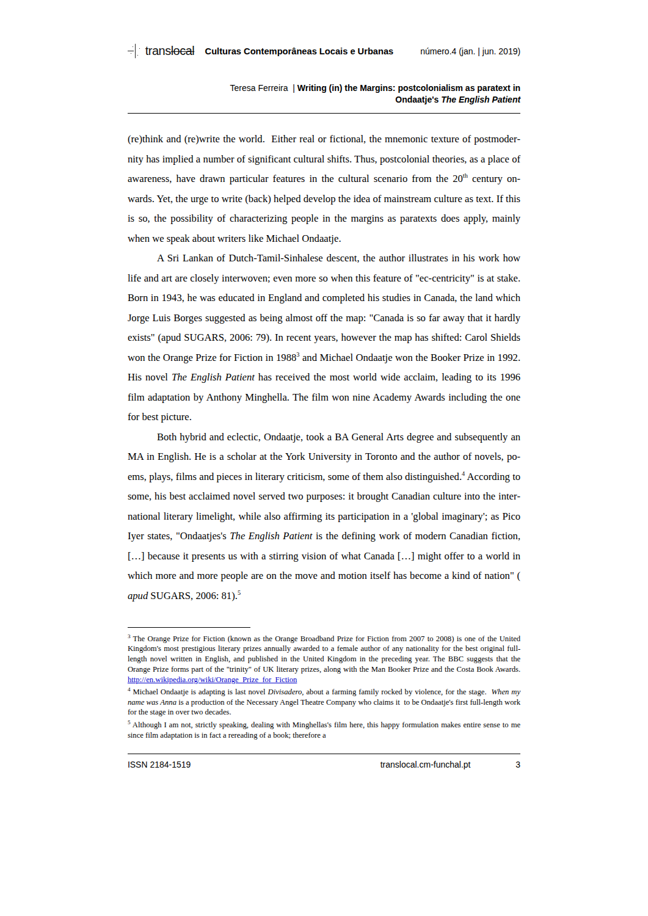translocal
Culturas Contemporâneas Locais e Urbanas
número.4 (jan. | jun. 2019)
Teresa Ferreira | Writing (in) the Margins: postcolonialism as paratext in
Ondaatje's The English Patient
(re)think and (re)write the world. Either real or fictional, the mnemonic texture of postmodernity has implied a number of significant cultural shifts. Thus, postcolonial theories, as a place of awareness, have drawn particular features in the cultural scenario from the 20th century onwards. Yet, the urge to write (back) helped develop the idea of mainstream culture as text. If this is so, the possibility of characterizing people in the margins as paratexts does apply, mainly when we speak about writers like Michael Ondaatje.
A Sri Lankan of Dutch-Tamil-Sinhalese descent, the author illustrates in his work how life and art are closely interwoven; even more so when this feature of "ec-centricity" is at stake. Born in 1943, he was educated in England and completed his studies in Canada, the land which Jorge Luis Borges suggested as being almost off the map: "Canada is so far away that it hardly exists" (apud SUGARS, 2006: 79). In recent years, however the map has shifted: Carol Shields won the Orange Prize for Fiction in 19883 and Michael Ondaatje won the Booker Prize in 1992. His novel The English Patient has received the most world wide acclaim, leading to its 1996 film adaptation by Anthony Minghella. The film won nine Academy Awards including the one for best picture.
Both hybrid and eclectic, Ondaatje, took a BA General Arts degree and subsequently an MA in English. He is a scholar at the York University in Toronto and the author of novels, poems, plays, films and pieces in literary criticism, some of them also distinguished.4 According to some, his best acclaimed novel served two purposes: it brought Canadian culture into the international literary limelight, while also affirming its participation in a 'global imaginary'; as Pico Iyer states, "Ondaatjes's The English Patient is the defining work of modern Canadian fiction, […] because it presents us with a stirring vision of what Canada […] might offer to a world in which more and more people are on the move and motion itself has become a kind of nation" ( apud SUGARS, 2006: 81).5
3 The Orange Prize for Fiction (known as the Orange Broadband Prize for Fiction from 2007 to 2008) is one of the United Kingdom's most prestigious literary prizes annually awarded to a female author of any nationality for the best original full-length novel written in English, and published in the United Kingdom in the preceding year. The BBC suggests that the Orange Prize forms part of the "trinity" of UK literary prizes, along with the Man Booker Prize and the Costa Book Awards. http://en.wikipedia.org/wiki/Orange_Prize_for_Fiction
4 Michael Ondaatje is adapting is last novel Divisadero, about a farming family rocked by violence, for the stage. When my name was Anna is a production of the Necessary Angel Theatre Company who claims it to be Ondaatje's first full-length work for the stage in over two decades.
5 Although I am not, strictly speaking, dealing with Minghellas's film here, this happy formulation makes entire sense to me since film adaptation is in fact a rereading of a book; therefore a
ISSN 2184-1519
translocal.cm-funchal.pt
3